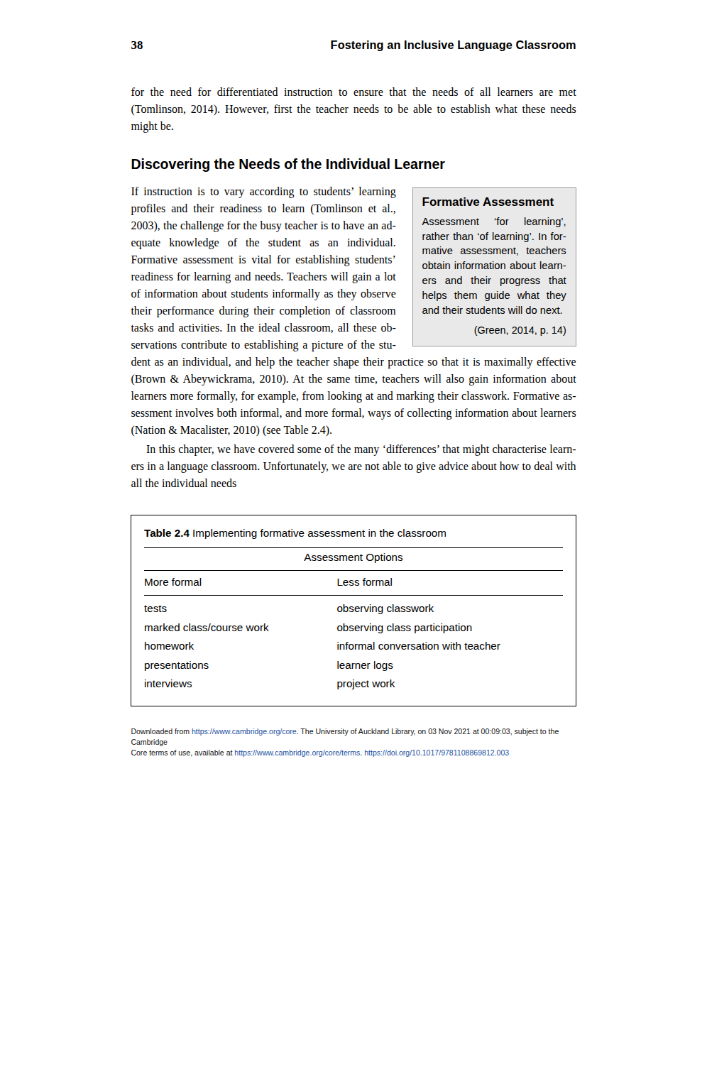38 Fostering an Inclusive Language Classroom
for the need for differentiated instruction to ensure that the needs of all learners are met (Tomlinson, 2014). However, first the teacher needs to be able to establish what these needs might be.
Discovering the Needs of the Individual Learner
Formative Assessment
Assessment ‘for learning’, rather than ‘of learning’. In formative assessment, teachers obtain information about learners and their progress that helps them guide what they and their students will do next.
(Green, 2014, p. 14)
If instruction is to vary according to students’ learning profiles and their readiness to learn (Tomlinson et al., 2003), the challenge for the busy teacher is to have an adequate knowledge of the student as an individual. Formative assessment is vital for establishing students’ readiness for learning and needs. Teachers will gain a lot of information about students informally as they observe their performance during their completion of classroom tasks and activities. In the ideal classroom, all these observations contribute to establishing a picture of the student as an individual, and help the teacher shape their practice so that it is maximally effective (Brown & Abeywickrama, 2010). At the same time, teachers will also gain information about learners more formally, for example, from looking at and marking their classwork. Formative assessment involves both informal, and more formal, ways of collecting information about learners (Nation & Macalister, 2010) (see Table 2.4).
In this chapter, we have covered some of the many ‘differences’ that might characterise learners in a language classroom. Unfortunately, we are not able to give advice about how to deal with all the individual needs
Table 2.4 Implementing formative assessment in the classroom
Assessment Options
| More formal | Less formal |
| --- | --- |
| tests | observing classwork |
| marked class/course work | observing class participation |
| homework | informal conversation with teacher |
| presentations | learner logs |
| interviews | project work |
Downloaded from https://www.cambridge.org/core. The University of Auckland Library, on 03 Nov 2021 at 00:09:03, subject to the Cambridge
Core terms of use, available at https://www.cambridge.org/core/terms. https://doi.org/10.1017/9781108869812.003